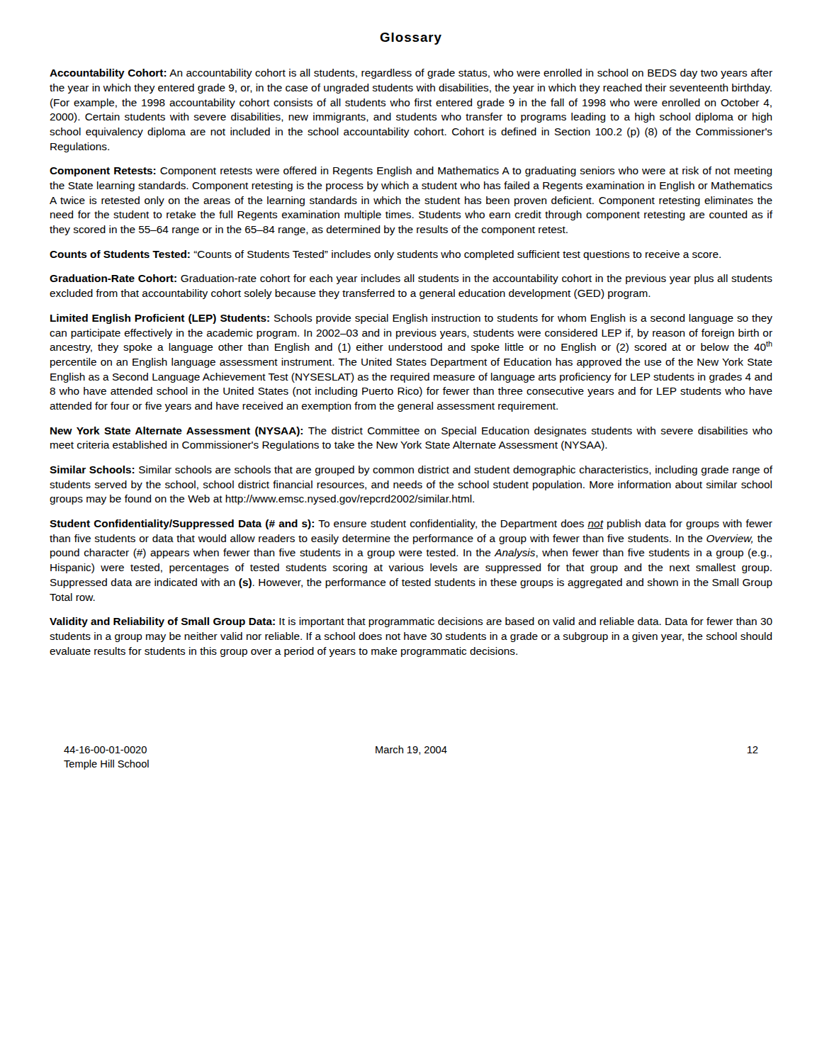Glossary
Accountability Cohort: An accountability cohort is all students, regardless of grade status, who were enrolled in school on BEDS day two years after the year in which they entered grade 9, or, in the case of ungraded students with disabilities, the year in which they reached their seventeenth birthday. (For example, the 1998 accountability cohort consists of all students who first entered grade 9 in the fall of 1998 who were enrolled on October 4, 2000). Certain students with severe disabilities, new immigrants, and students who transfer to programs leading to a high school diploma or high school equivalency diploma are not included in the school accountability cohort. Cohort is defined in Section 100.2 (p) (8) of the Commissioner's Regulations.
Component Retests: Component retests were offered in Regents English and Mathematics A to graduating seniors who were at risk of not meeting the State learning standards. Component retesting is the process by which a student who has failed a Regents examination in English or Mathematics A twice is retested only on the areas of the learning standards in which the student has been proven deficient. Component retesting eliminates the need for the student to retake the full Regents examination multiple times. Students who earn credit through component retesting are counted as if they scored in the 55–64 range or in the 65–84 range, as determined by the results of the component retest.
Counts of Students Tested: “Counts of Students Tested” includes only students who completed sufficient test questions to receive a score.
Graduation-Rate Cohort: Graduation-rate cohort for each year includes all students in the accountability cohort in the previous year plus all students excluded from that accountability cohort solely because they transferred to a general education development (GED) program.
Limited English Proficient (LEP) Students: Schools provide special English instruction to students for whom English is a second language so they can participate effectively in the academic program. In 2002–03 and in previous years, students were considered LEP if, by reason of foreign birth or ancestry, they spoke a language other than English and (1) either understood and spoke little or no English or (2) scored at or below the 40th percentile on an English language assessment instrument. The United States Department of Education has approved the use of the New York State English as a Second Language Achievement Test (NYSESLAT) as the required measure of language arts proficiency for LEP students in grades 4 and 8 who have attended school in the United States (not including Puerto Rico) for fewer than three consecutive years and for LEP students who have attended for four or five years and have received an exemption from the general assessment requirement.
New York State Alternate Assessment (NYSAA): The district Committee on Special Education designates students with severe disabilities who meet criteria established in Commissioner's Regulations to take the New York State Alternate Assessment (NYSAA).
Similar Schools: Similar schools are schools that are grouped by common district and student demographic characteristics, including grade range of students served by the school, school district financial resources, and needs of the school student population. More information about similar school groups may be found on the Web at http://www.emsc.nysed.gov/repcrd2002/similar.html.
Student Confidentiality/Suppressed Data (# and s): To ensure student confidentiality, the Department does not publish data for groups with fewer than five students or data that would allow readers to easily determine the performance of a group with fewer than five students. In the Overview, the pound character (#) appears when fewer than five students in a group were tested. In the Analysis, when fewer than five students in a group (e.g., Hispanic) were tested, percentages of tested students scoring at various levels are suppressed for that group and the next smallest group. Suppressed data are indicated with an (s). However, the performance of tested students in these groups is aggregated and shown in the Small Group Total row.
Validity and Reliability of Small Group Data: It is important that programmatic decisions are based on valid and reliable data. Data for fewer than 30 students in a group may be neither valid nor reliable. If a school does not have 30 students in a grade or a subgroup in a given year, the school should evaluate results for students in this group over a period of years to make programmatic decisions.
| 44-16-00-01-0020 Temple Hill School | March 19, 2004 | 12 |